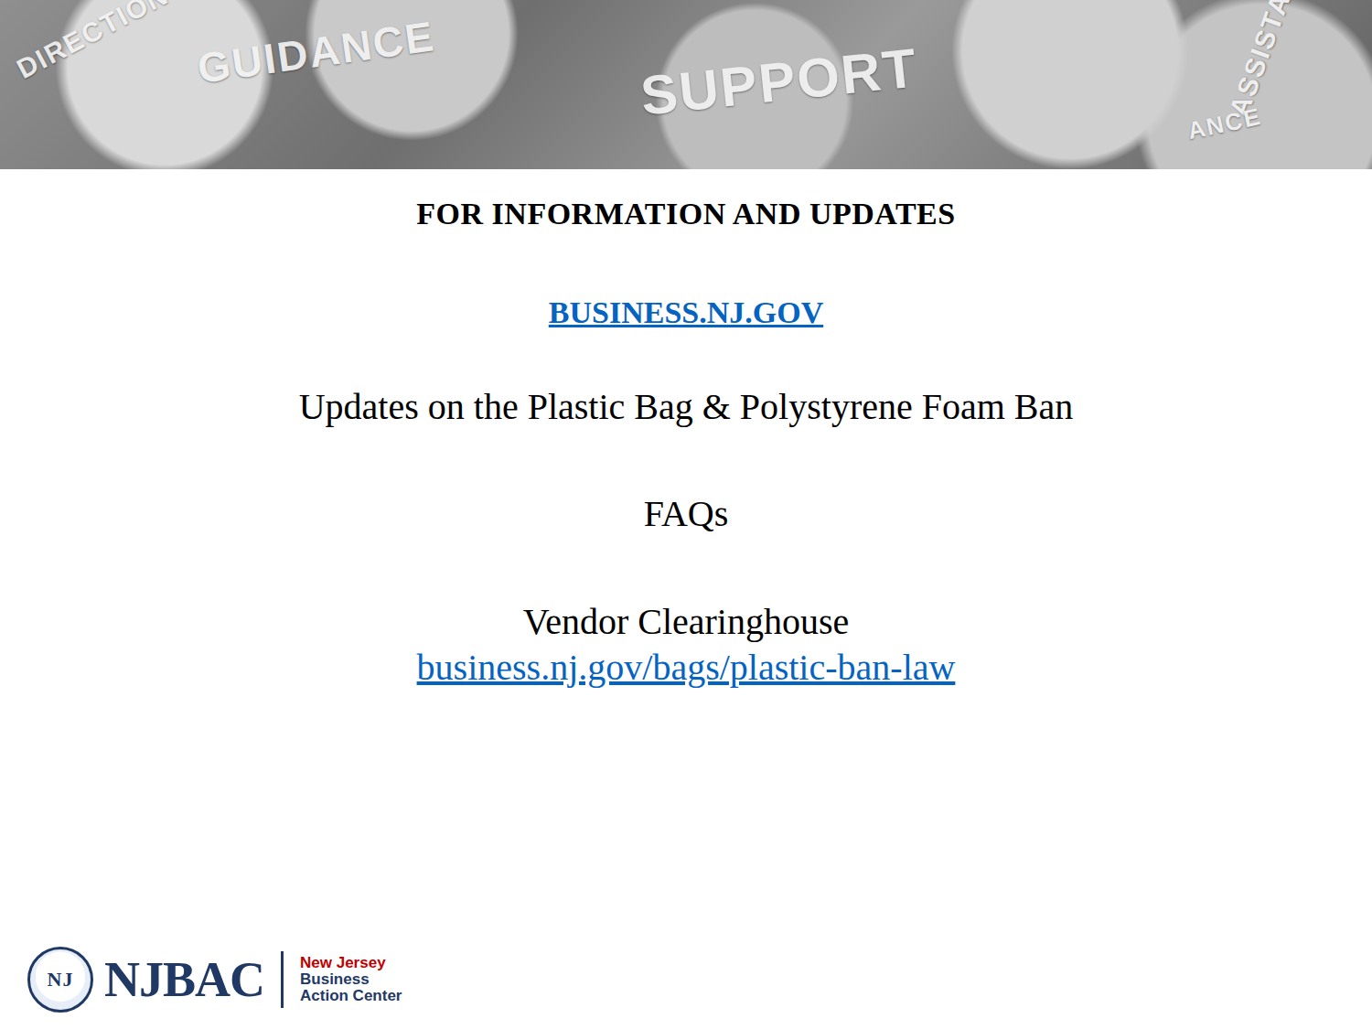Direction Guidance Support Assistance ance
FOR INFORMATION AND UPDATES
BUSINESS.NJ.GOV
Updates on the Plastic Bag & Polystyrene Foam Ban
FAQs
Vendor Clearinghouse
business.nj.gov/bags/plastic-ban-law
NJ BAC
New Jersey
Business
Action Center